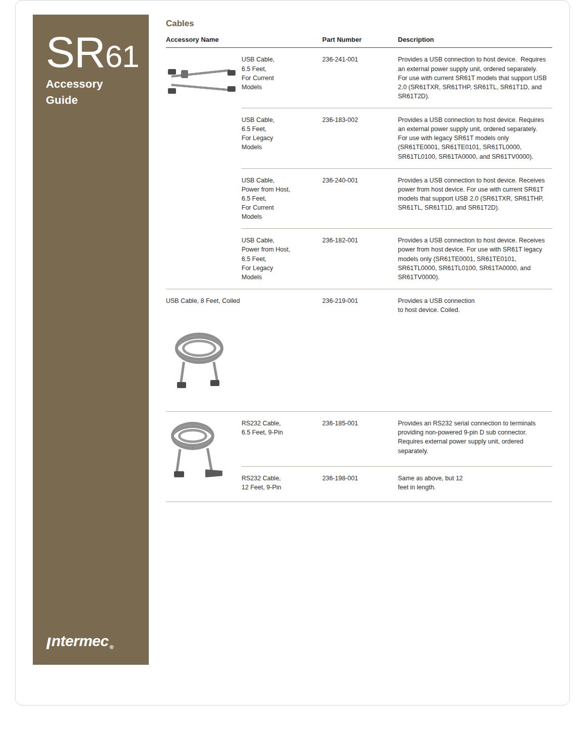SR 61
Accessory Guide
Intermec®
Cables
| Accessory Name | Part Number | Description |
| --- | --- | --- |
| | USB Cable, 6.5 Feet, For Current Models | 236-241-001 | Provides a USB connection to host device. Requires an external power supply unit, ordered separately. For use with current SR61T models that support USB 2.0 (SR61TXR, SR61THP, SR61TL, SR61T1D, and SR61T2D). |
| USB Cable, 6.5 Feet, For Legacy Models | 236-183-002 | Provides a USB connection to host device. Requires an external power supply unit, ordered separately. For use with legacy SR61T models only (SR61TE0001, SR61TE0101, SR61TL0000, SR61TL0100, SR61TA0000, and SR61TV0000). |
| USB Cable, Power from Host, 6.5 Feet, For Current Models | 236-240-001 | Provides a USB connection to host device. Receives power from host device. For use with current SR61T models that support USB 2.0 (SR61TXR, SR61THP, SR61TL, SR61T1D, and SR61T2D). |
| USB Cable, Power from Host, 6.5 Feet, For Legacy Models | 236-182-001 | Provides a USB connection to host device. Receives power from host device. For use with SR61T legacy models only (SR61TE0001, SR61TE0101, SR61TL0000, SR61TL0100, SR61TA0000, and SR61TV0000). |
| USB Cable, 8 Feet, Coiled | 236-219-001 | Provides a USB connection to host device. Coiled. |
| | RS232 Cable, 6.5 Feet, 9-Pin | 236-185-001 | Provides an RS232 serial connection to terminals providing non-powered 9-pin D sub connector. Requires external power supply unit, ordered separately. |
| RS232 Cable, 12 Feet, 9-Pin | 236-198-001 | Same as above, but 12 feet in length. |